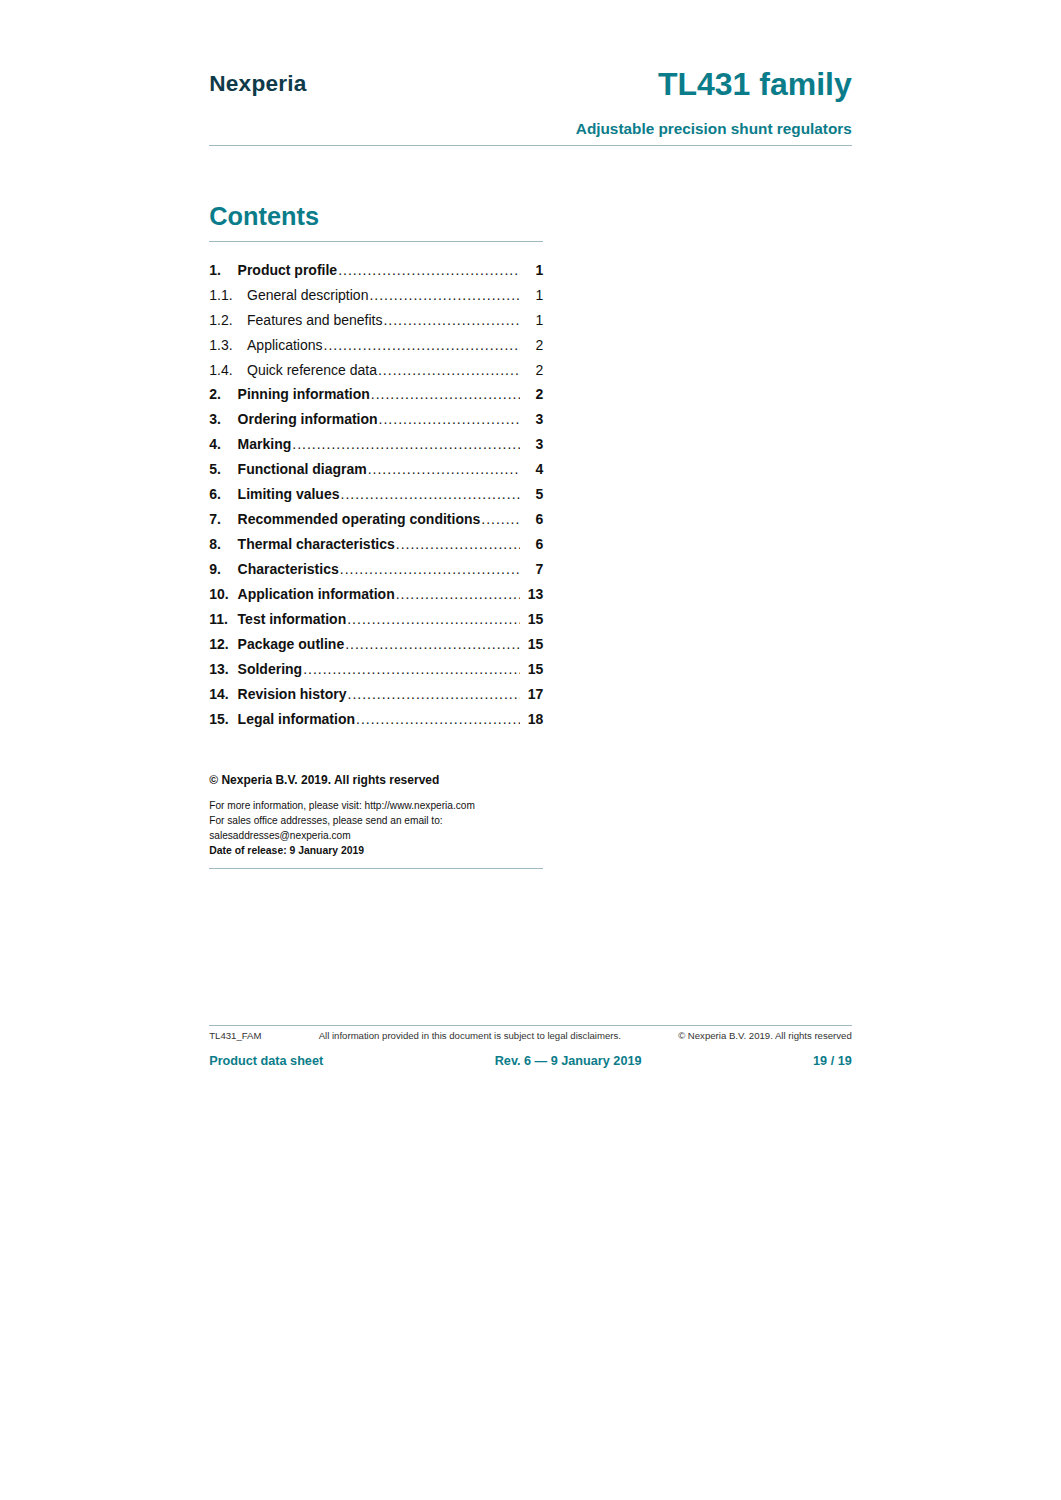Nexperia
TL431 family
Adjustable precision shunt regulators
Contents
1. Product profile ............................................................ 1
1.1. General description ...................................................... 1
1.2. Features and benefits ................................................. 1
1.3. Applications ............................................................... 2
1.4. Quick reference data .................................................. 2
2. Pinning information ...................................................... 2
3. Ordering information ................................................... 3
4. Marking ......................................................................... 3
5. Functional diagram ...................................................... 4
6. Limiting values ........................................................... 5
7. Recommended operating conditions .......................... 6
8. Thermal characteristics .............................................. 6
9. Characteristics ........................................................... 7
10. Application information .......................................... 13
11. Test information ....................................................... 15
12. Package outline ....................................................... 15
13. Soldering ............................................................... 15
14. Revision history ...................................................... 17
15. Legal information ..................................................... 18
© Nexperia B.V. 2019. All rights reserved
For more information, please visit: http://www.nexperia.com
For sales office addresses, please send an email to: salesaddresses@nexperia.com
Date of release: 9 January 2019
TL431_FAM All information provided in this document is subject to legal disclaimers. © Nexperia B.V. 2019. All rights reserved
Product data sheet Rev. 6 — 9 January 2019 19 / 19